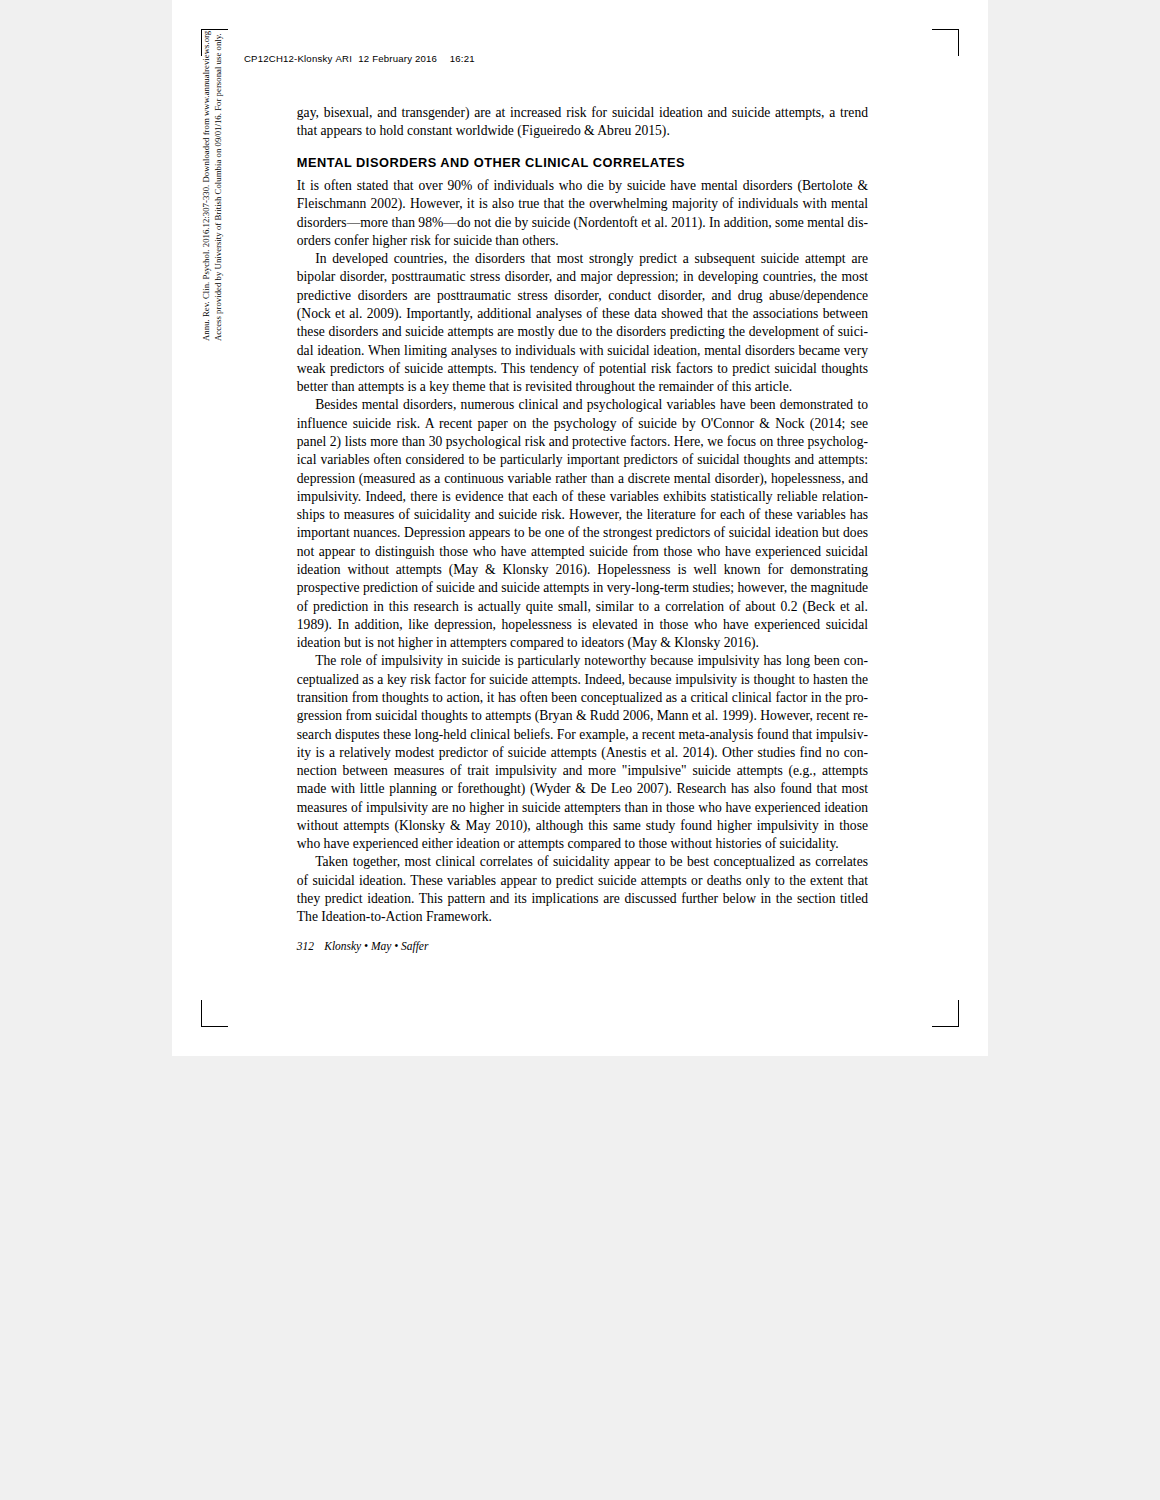CP12CH12-Klonsky ARI 12 February 2016 16:21
Annu. Rev. Clin. Psychol. 2016.12:307-330. Downloaded from www.annualreviews.org
Access provided by University of British Columbia on 09/01/16. For personal use only.
gay, bisexual, and transgender) are at increased risk for suicidal ideation and suicide attempts, a trend that appears to hold constant worldwide (Figueiredo & Abreu 2015).
MENTAL DISORDERS AND OTHER CLINICAL CORRELATES
It is often stated that over 90% of individuals who die by suicide have mental disorders (Bertolote & Fleischmann 2002). However, it is also true that the overwhelming majority of individuals with mental disorders—more than 98%—do not die by suicide (Nordentoft et al. 2011). In addition, some mental disorders confer higher risk for suicide than others.
In developed countries, the disorders that most strongly predict a subsequent suicide attempt are bipolar disorder, posttraumatic stress disorder, and major depression; in developing countries, the most predictive disorders are posttraumatic stress disorder, conduct disorder, and drug abuse/dependence (Nock et al. 2009). Importantly, additional analyses of these data showed that the associations between these disorders and suicide attempts are mostly due to the disorders predicting the development of suicidal ideation. When limiting analyses to individuals with suicidal ideation, mental disorders became very weak predictors of suicide attempts. This tendency of potential risk factors to predict suicidal thoughts better than attempts is a key theme that is revisited throughout the remainder of this article.
Besides mental disorders, numerous clinical and psychological variables have been demonstrated to influence suicide risk. A recent paper on the psychology of suicide by O'Connor & Nock (2014; see panel 2) lists more than 30 psychological risk and protective factors. Here, we focus on three psychological variables often considered to be particularly important predictors of suicidal thoughts and attempts: depression (measured as a continuous variable rather than a discrete mental disorder), hopelessness, and impulsivity. Indeed, there is evidence that each of these variables exhibits statistically reliable relationships to measures of suicidality and suicide risk. However, the literature for each of these variables has important nuances. Depression appears to be one of the strongest predictors of suicidal ideation but does not appear to distinguish those who have attempted suicide from those who have experienced suicidal ideation without attempts (May & Klonsky 2016). Hopelessness is well known for demonstrating prospective prediction of suicide and suicide attempts in very-long-term studies; however, the magnitude of prediction in this research is actually quite small, similar to a correlation of about 0.2 (Beck et al. 1989). In addition, like depression, hopelessness is elevated in those who have experienced suicidal ideation but is not higher in attempters compared to ideators (May & Klonsky 2016).
The role of impulsivity in suicide is particularly noteworthy because impulsivity has long been conceptualized as a key risk factor for suicide attempts. Indeed, because impulsivity is thought to hasten the transition from thoughts to action, it has often been conceptualized as a critical clinical factor in the progression from suicidal thoughts to attempts (Bryan & Rudd 2006, Mann et al. 1999). However, recent research disputes these long-held clinical beliefs. For example, a recent meta-analysis found that impulsivity is a relatively modest predictor of suicide attempts (Anestis et al. 2014). Other studies find no connection between measures of trait impulsivity and more "impulsive" suicide attempts (e.g., attempts made with little planning or forethought) (Wyder & De Leo 2007). Research has also found that most measures of impulsivity are no higher in suicide attempters than in those who have experienced ideation without attempts (Klonsky & May 2010), although this same study found higher impulsivity in those who have experienced either ideation or attempts compared to those without histories of suicidality.
Taken together, most clinical correlates of suicidality appear to be best conceptualized as correlates of suicidal ideation. These variables appear to predict suicide attempts or deaths only to the extent that they predict ideation. This pattern and its implications are discussed further below in the section titled The Ideation-to-Action Framework.
312 Klonsky • May • Saffer